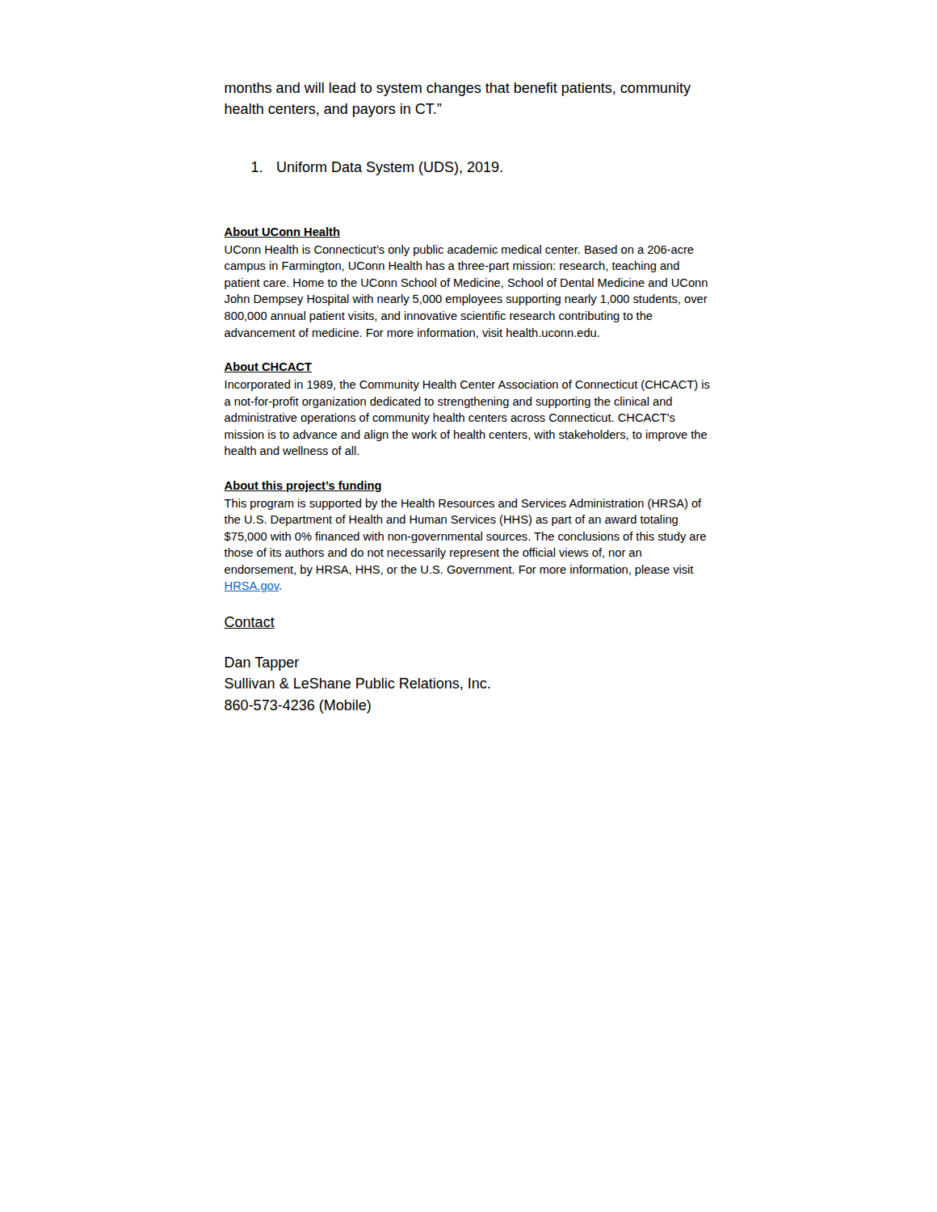months and will lead to system changes that benefit patients, community health centers, and payors in CT.”
Uniform Data System (UDS), 2019.
About UConn Health
UConn Health is Connecticut’s only public academic medical center. Based on a 206-acre campus in Farmington, UConn Health has a three-part mission: research, teaching and patient care. Home to the UConn School of Medicine, School of Dental Medicine and UConn John Dempsey Hospital with nearly 5,000 employees supporting nearly 1,000 students, over 800,000 annual patient visits, and innovative scientific research contributing to the advancement of medicine. For more information, visit health.uconn.edu.
About CHCACT
Incorporated in 1989, the Community Health Center Association of Connecticut (CHCACT) is a not-for-profit organization dedicated to strengthening and supporting the clinical and administrative operations of community health centers across Connecticut. CHCACT's mission is to advance and align the work of health centers, with stakeholders, to improve the health and wellness of all.
About this project’s funding
This program is supported by the Health Resources and Services Administration (HRSA) of the U.S. Department of Health and Human Services (HHS) as part of an award totaling $75,000 with 0% financed with non-governmental sources. The conclusions of this study are those of its authors and do not necessarily represent the official views of, nor an endorsement, by HRSA, HHS, or the U.S. Government. For more information, please visit HRSA.gov.
Contact
Dan Tapper
Sullivan & LeShane Public Relations, Inc.
860-573-4236 (Mobile)